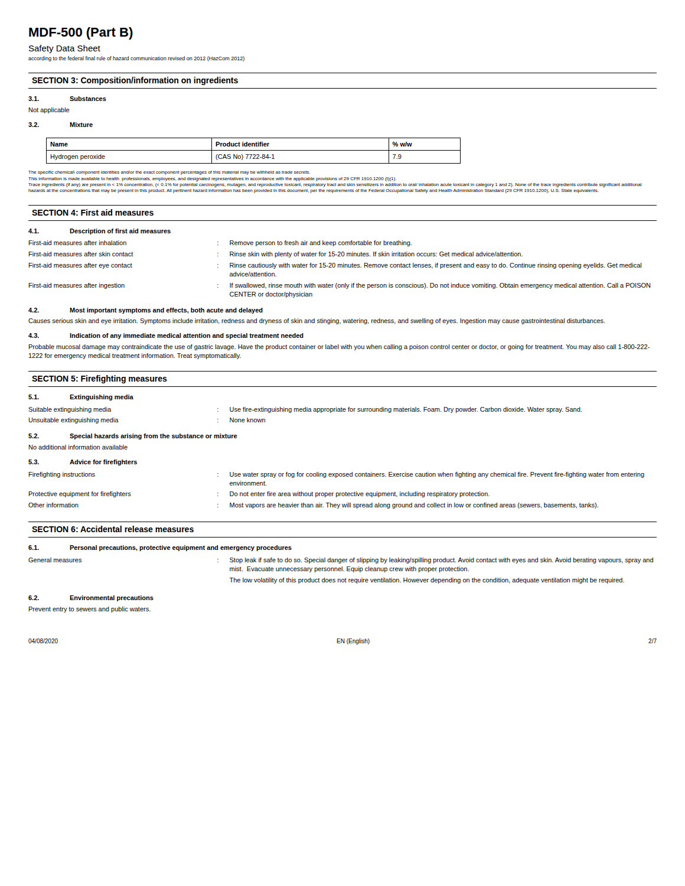MDF-500 (Part B)
Safety Data Sheet
according to the federal final rule of hazard communication revised on 2012 (HazCom 2012)
SECTION 3: Composition/information on ingredients
3.1. Substances
Not applicable
3.2. Mixture
| Name | Product identifier | % w/w |
| --- | --- | --- |
| Hydrogen peroxide | (CAS No) 7722-84-1 | 7.9 |
The specific chemical\ component identities and/or the exact component percentages of this material may be withheld as trade secrets.
This information is made available to health professionals, employees, and designated representatives in accordance with the applicable provisions of 29 CFR 1910.1200 (I)(1).
Trace ingredients (if any) are present in < 1% concentration, (< 0.1% for potential carcinogens, mutagen, and reproductive toxicant, respiratory tract and skin sensitizers in addition to oral/ inhalation acute toxicant in category 1 and 2). None of the trace ingredients contribute significant additional hazards at the concentrations that may be present in this product. All pertinent hazard information has been provided in this document, per the requirements of the Federal Occupational Safety and Health Administration Standard (29 CFR 1910.1200), U.S. State equivalents.
SECTION 4: First aid measures
4.1. Description of first aid measures
| First-aid measures after inhalation | : | Remove person to fresh air and keep comfortable for breathing. |
| First-aid measures after skin contact | : | Rinse skin with plenty of water for 15-20 minutes. If skin irritation occurs: Get medical advice/attention. |
| First-aid measures after eye contact | : | Rinse cautiously with water for 15-20 minutes. Remove contact lenses, if present and easy to do. Continue rinsing opening eyelids. Get medical advice/attention. |
| First-aid measures after ingestion | : | If swallowed, rinse mouth with water (only if the person is conscious). Do not induce vomiting. Obtain emergency medical attention. Call a POISON CENTER or doctor/physician |
4.2. Most important symptoms and effects, both acute and delayed
Causes serious skin and eye irritation. Symptoms include irritation, redness and dryness of skin and stinging, watering, redness, and swelling of eyes. Ingestion may cause gastrointestinal disturbances.
4.3. Indication of any immediate medical attention and special treatment needed
Probable mucosal damage may contraindicate the use of gastric lavage. Have the product container or label with you when calling a poison control center or doctor, or going for treatment. You may also call 1-800-222-1222 for emergency medical treatment information. Treat symptomatically.
SECTION 5: Firefighting measures
5.1. Extinguishing media
| Suitable extinguishing media | : | Use fire-extinguishing media appropriate for surrounding materials. Foam. Dry powder. Carbon dioxide. Water spray. Sand. |
| Unsuitable extinguishing media | : | None known |
5.2. Special hazards arising from the substance or mixture
No additional information available
5.3. Advice for firefighters
| Firefighting instructions | : | Use water spray or fog for cooling exposed containers. Exercise caution when fighting any chemical fire. Prevent fire-fighting water from entering environment. |
| Protective equipment for firefighters | : | Do not enter fire area without proper protective equipment, including respiratory protection. |
| Other information | : | Most vapors are heavier than air. They will spread along ground and collect in low or confined areas (sewers, basements, tanks). |
SECTION 6: Accidental release measures
6.1. Personal precautions, protective equipment and emergency procedures
| General measures | : | Stop leak if safe to do so. Special danger of slipping by leaking/spilling product. Avoid contact with eyes and skin. Avoid berating vapours, spray and mist. Evacuate unnecessary personnel. Equip cleanup crew with proper protection. The low volatility of this product does not require ventilation. However depending on the condition, adequate ventilation might be required. |
6.2. Environmental precautions
Prevent entry to sewers and public waters.
04/08/2020 EN (English) 2/7